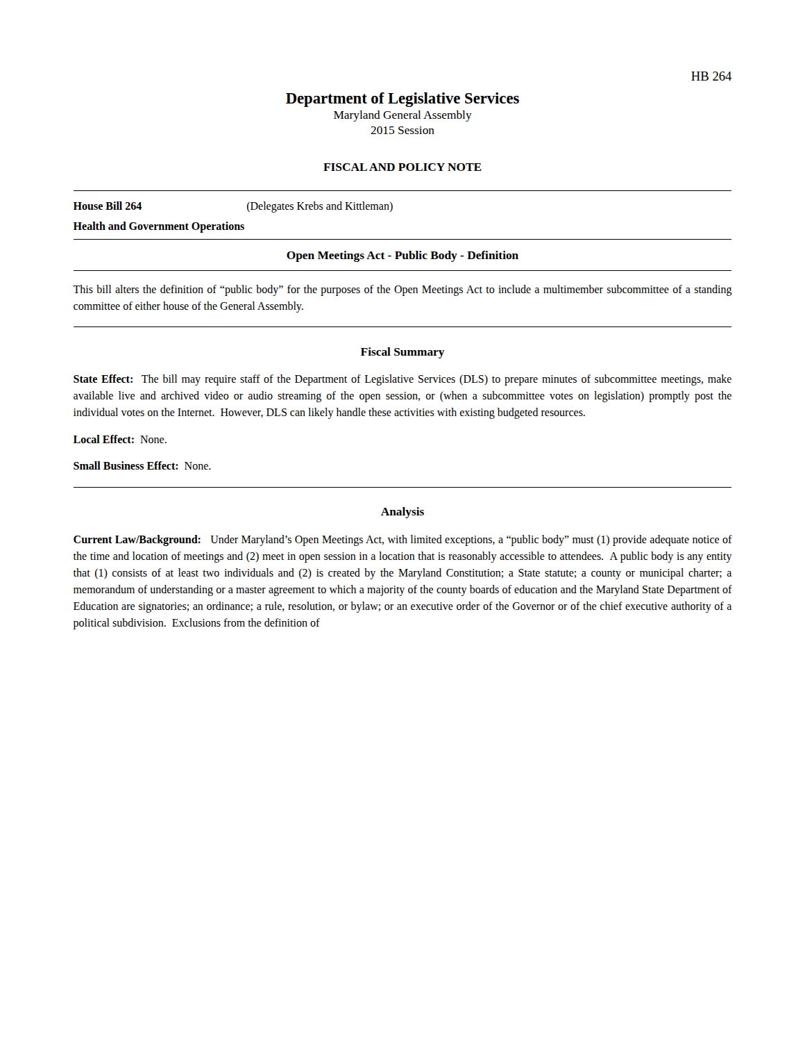HB 264
Department of Legislative Services
Maryland General Assembly
2015 Session
FISCAL AND POLICY NOTE
House Bill 264 (Delegates Krebs and Kittleman)
Health and Government Operations
Open Meetings Act - Public Body - Definition
This bill alters the definition of “public body” for the purposes of the Open Meetings Act to include a multimember subcommittee of a standing committee of either house of the General Assembly.
Fiscal Summary
State Effect: The bill may require staff of the Department of Legislative Services (DLS) to prepare minutes of subcommittee meetings, make available live and archived video or audio streaming of the open session, or (when a subcommittee votes on legislation) promptly post the individual votes on the Internet. However, DLS can likely handle these activities with existing budgeted resources.
Local Effect: None.
Small Business Effect: None.
Analysis
Current Law/Background: Under Maryland’s Open Meetings Act, with limited exceptions, a “public body” must (1) provide adequate notice of the time and location of meetings and (2) meet in open session in a location that is reasonably accessible to attendees. A public body is any entity that (1) consists of at least two individuals and (2) is created by the Maryland Constitution; a State statute; a county or municipal charter; a memorandum of understanding or a master agreement to which a majority of the county boards of education and the Maryland State Department of Education are signatories; an ordinance; a rule, resolution, or bylaw; or an executive order of the Governor or of the chief executive authority of a political subdivision. Exclusions from the definition of